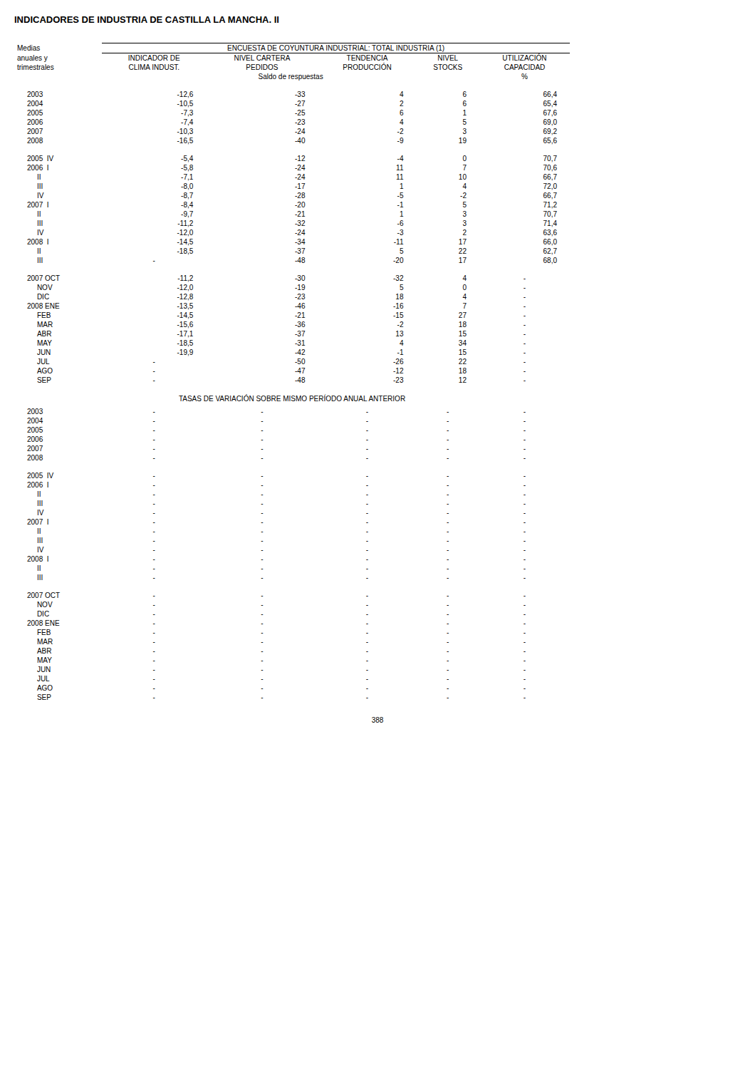INDICADORES DE INDUSTRIA DE CASTILLA LA MANCHA. II
| Medias | ENCUESTA DE COYUNTURA INDUSTRIAL: TOTAL INDUSTRIA (1) |
| anuales y | INDICADOR DE | NIVEL CARTERA | TENDENCIA | NIVEL | UTILIZACIÓN |
| trimestrales | CLIMA INDUST. | PEDIDOS | PRODUCCIÓN | STOCKS | CAPACIDAD |
| | Saldo de respuestas | % |
| 2003 | -12,6 | -33 | 4 | 6 | 66,4 |
| 2004 | -10,5 | -27 | 2 | 6 | 65,4 |
| 2005 | -7,3 | -25 | 6 | 1 | 67,6 |
| 2006 | -7,4 | -23 | 4 | 5 | 69,0 |
| 2007 | -10,3 | -24 | -2 | 3 | 69,2 |
| 2008 | -16,5 | -40 | -9 | 19 | 65,6 |
| 2005 IV | -5,4 | -12 | -4 | 0 | 70,7 |
| 2006 I | -5,8 | -24 | 11 | 7 | 70,6 |
| II | -7,1 | -24 | 11 | 10 | 66,7 |
| III | -8,0 | -17 | 1 | 4 | 72,0 |
| IV | -8,7 | -28 | -5 | -2 | 66,7 |
| 2007 I | -8,4 | -20 | -1 | 5 | 71,2 |
| II | -9,7 | -21 | 1 | 3 | 70,7 |
| III | -11,2 | -32 | -6 | 3 | 71,4 |
| IV | -12,0 | -24 | -3 | 2 | 63,6 |
| 2008 I | -14,5 | -34 | -11 | 17 | 66,0 |
| II | -18,5 | -37 | 5 | 22 | 62,7 |
| III | - | -48 | -20 | 17 | 68,0 |
| 2007 OCT | -11,2 | -30 | -32 | 4 | - |
| NOV | -12,0 | -19 | 5 | 0 | - |
| DIC | -12,8 | -23 | 18 | 4 | - |
| 2008 ENE | -13,5 | -46 | -16 | 7 | - |
| FEB | -14,5 | -21 | -15 | 27 | - |
| MAR | -15,6 | -36 | -2 | 18 | - |
| ABR | -17,1 | -37 | 13 | 15 | - |
| MAY | -18,5 | -31 | 4 | 34 | - |
| JUN | -19,9 | -42 | -1 | 15 | - |
| JUL | - | -50 | -26 | 22 | - |
| AGO | - | -47 | -12 | 18 | - |
| SEP | - | -48 | -23 | 12 | - |
| TASAS DE VARIACIÓN SOBRE MISMO PERÍODO ANUAL ANTERIOR |
| 2003 | - | - | - | - | - |
| 2004 | - | - | - | - | - |
| 2005 | - | - | - | - | - |
| 2006 | - | - | - | - | - |
| 2007 | - | - | - | - | - |
| 2008 | - | - | - | - | - |
| 2005 IV | - | - | - | - | - |
| 2006 I | - | - | - | - | - |
| II | - | - | - | - | - |
| III | - | - | - | - | - |
| IV | - | - | - | - | - |
| 2007 I | - | - | - | - | - |
| II | - | - | - | - | - |
| III | - | - | - | - | - |
| IV | - | - | - | - | - |
| 2008 I | - | - | - | - | - |
| II | - | - | - | - | - |
| III | - | - | - | - | - |
| 2007 OCT | - | - | - | - | - |
| NOV | - | - | - | - | - |
| DIC | - | - | - | - | - |
| 2008 ENE | - | - | - | - | - |
| FEB | - | - | - | - | - |
| MAR | - | - | - | - | - |
| ABR | - | - | - | - | - |
| MAY | - | - | - | - | - |
| JUN | - | - | - | - | - |
| JUL | - | - | - | - | - |
| AGO | - | - | - | - | - |
| SEP | - | - | - | - | - |
388